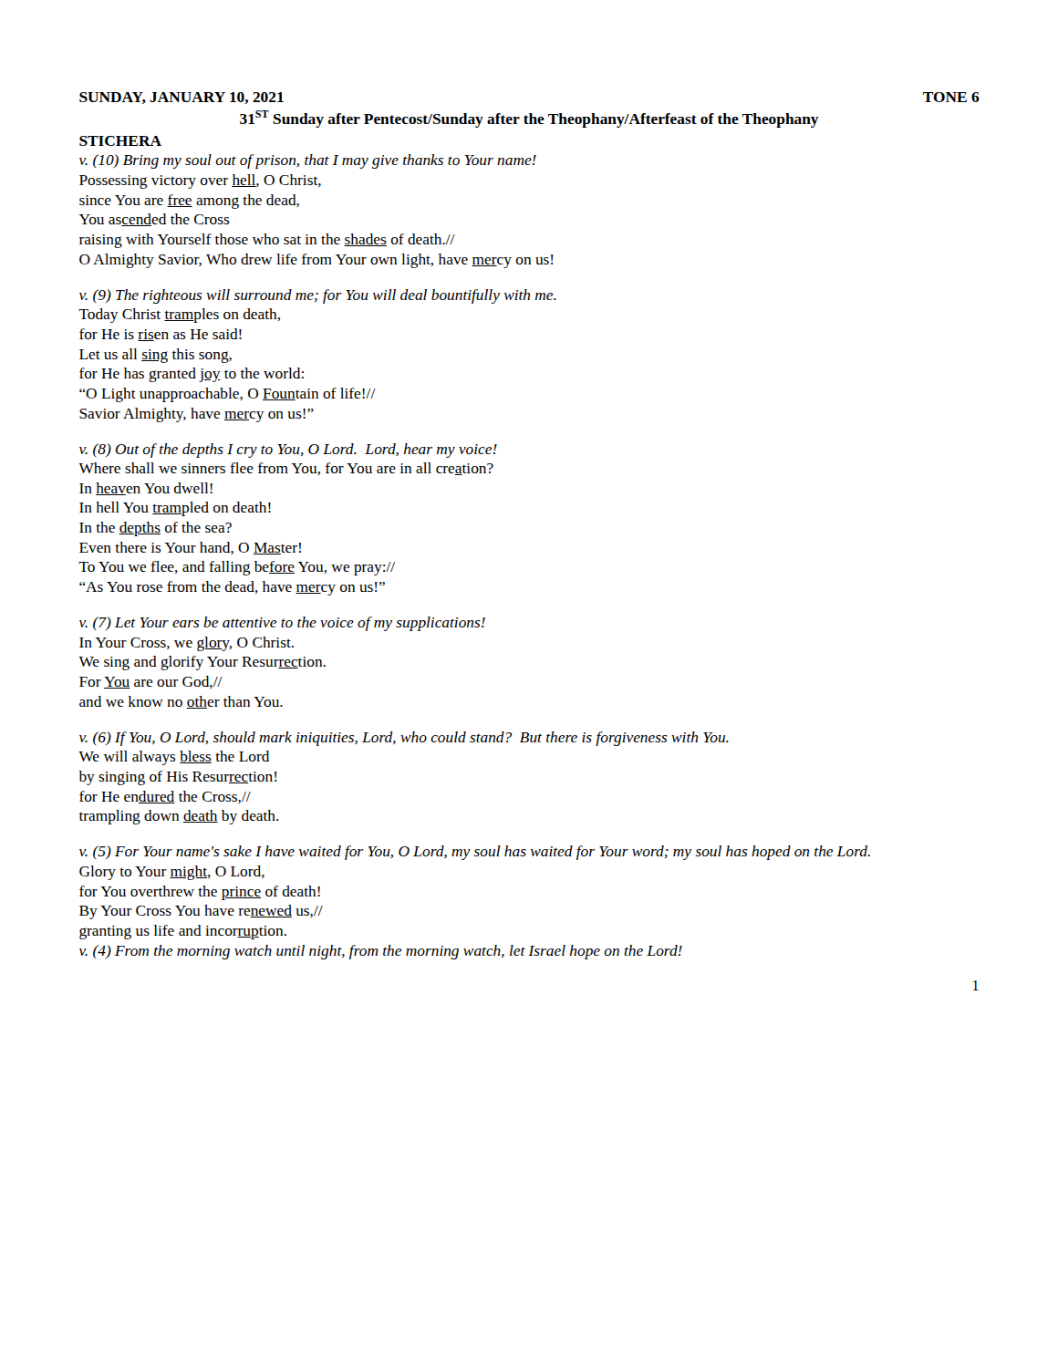Sunday, January 10, 2021 Tone 6
31ST Sunday after Pentecost/Sunday after the Theophany/Afterfeast of the Theophany
Stichera
v. (10) Bring my soul out of prison, that I may give thanks to Your name!
Possessing victory over hell, O Christ,
since You are free among the dead,
You ascended the Cross
raising with Yourself those who sat in the shades of death.//
O Almighty Savior, Who drew life from Your own light, have mercy on us!
v. (9) The righteous will surround me; for You will deal bountifully with me.
Today Christ tramples on death,
for He is risen as He said!
Let us all sing this song,
for He has granted joy to the world:
“O Light unapproachable, O Fountain of life!//
Savior Almighty, have mercy on us!”
v. (8) Out of the depths I cry to You, O Lord. Lord, hear my voice!
Where shall we sinners flee from You, for You are in all creation?
In heaven You dwell!
In hell You trampled on death!
In the depths of the sea?
Even there is Your hand, O Master!
To You we flee, and falling before You, we pray://
“As You rose from the dead, have mercy on us!”
v. (7) Let Your ears be attentive to the voice of my supplications!
In Your Cross, we glory, O Christ.
We sing and glorify Your Resurrection.
For You are our God,//
and we know no other than You.
v. (6) If You, O Lord, should mark iniquities, Lord, who could stand? But there is forgiveness with You.
We will always bless the Lord
by singing of His Resurrection!
for He endured the Cross,//
trampling down death by death.
v. (5) For Your name's sake I have waited for You, O Lord, my soul has waited for Your word; my soul has hoped on the Lord.
Glory to Your might, O Lord,
for You overthrew the prince of death!
By Your Cross You have renewed us,//
granting us life and incorruption.
v. (4) From the morning watch until night, from the morning watch, let Israel hope on the Lord!
1